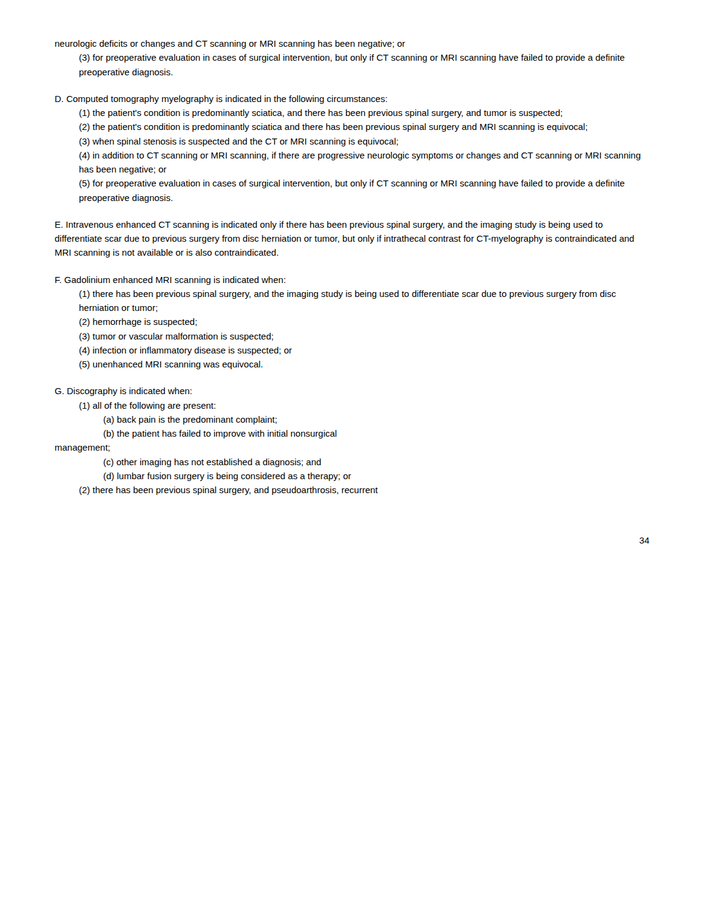neurologic deficits or changes and CT scanning or MRI scanning has been negative; or
(3) for preoperative evaluation in cases of surgical intervention, but only if CT scanning or MRI scanning have failed to provide a definite preoperative diagnosis.
D. Computed tomography myelography is indicated in the following circumstances:
(1) the patient's condition is predominantly sciatica, and there has been previous spinal surgery, and tumor is suspected;
(2) the patient's condition is predominantly sciatica and there has been previous spinal surgery and MRI scanning is equivocal;
(3) when spinal stenosis is suspected and the CT or MRI scanning is equivocal;
(4) in addition to CT scanning or MRI scanning, if there are progressive neurologic symptoms or changes and CT scanning or MRI scanning has been negative; or
(5) for preoperative evaluation in cases of surgical intervention, but only if CT scanning or MRI scanning have failed to provide a definite preoperative diagnosis.
E. Intravenous enhanced CT scanning is indicated only if there has been previous spinal surgery, and the imaging study is being used to differentiate scar due to previous surgery from disc herniation or tumor, but only if intrathecal contrast for CT-myelography is contraindicated and MRI scanning is not available or is also contraindicated.
F. Gadolinium enhanced MRI scanning is indicated when:
(1) there has been previous spinal surgery, and the imaging study is being used to differentiate scar due to previous surgery from disc herniation or tumor;
(2) hemorrhage is suspected;
(3) tumor or vascular malformation is suspected;
(4) infection or inflammatory disease is suspected; or
(5) unenhanced MRI scanning was equivocal.
G. Discography is indicated when:
(1) all of the following are present:
(a) back pain is the predominant complaint;
(b) the patient has failed to improve with initial nonsurgical
management;
(c) other imaging has not established a diagnosis; and
(d) lumbar fusion surgery is being considered as a therapy; or
(2) there has been previous spinal surgery, and pseudoarthrosis, recurrent
34